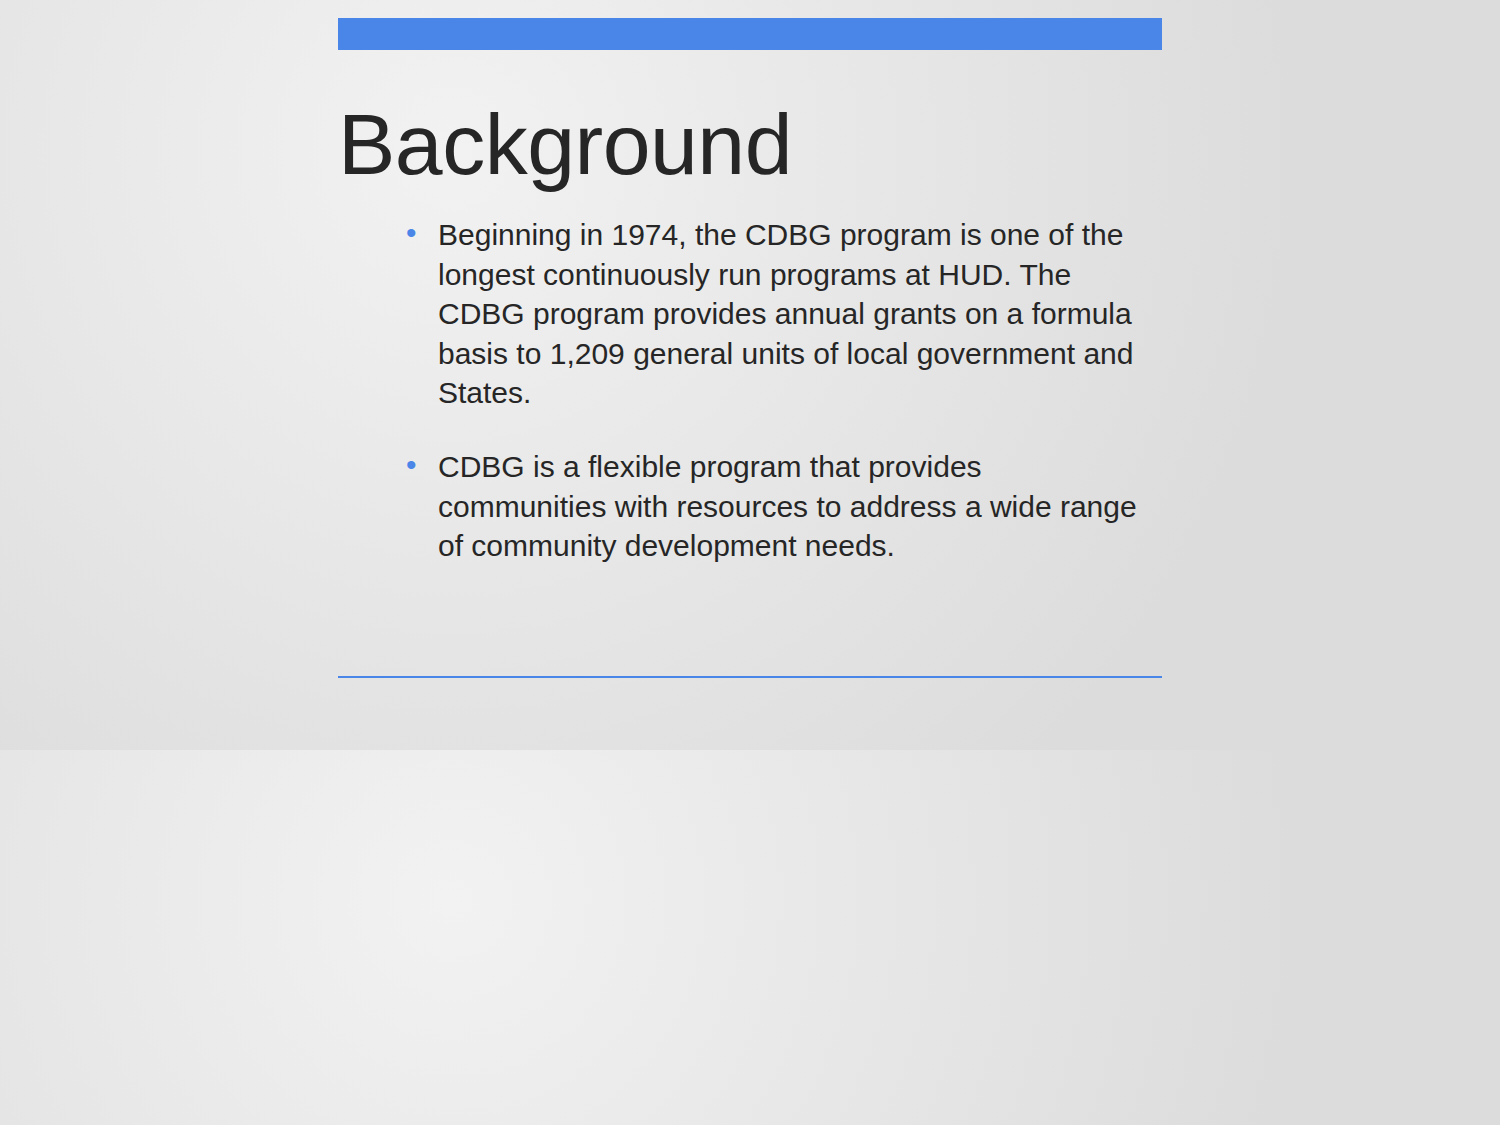Background
Beginning in 1974, the CDBG program is one of the longest continuously run programs at HUD. The CDBG program provides annual grants on a formula basis to 1,209 general units of local government and States.
CDBG is a flexible program that provides communities with resources to address a wide range of community development needs.